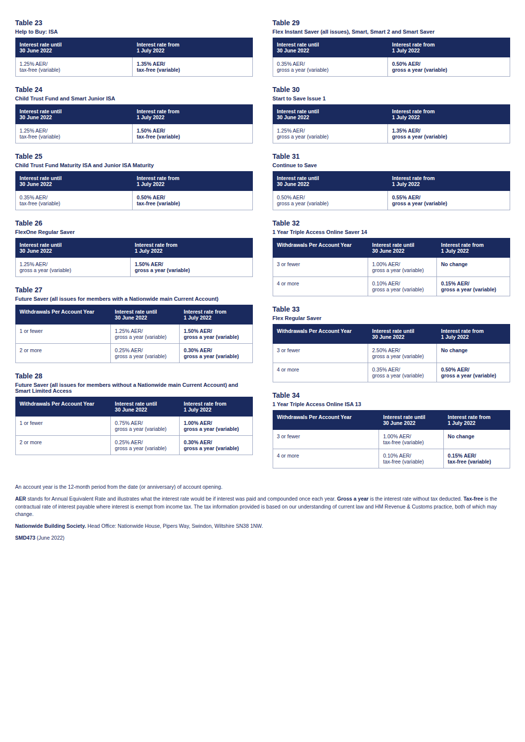Table 23
Help to Buy: ISA
| Interest rate until 30 June 2022 | Interest rate from 1 July 2022 |
| --- | --- |
| 1.25% AER/ tax-free (variable) | 1.35% AER/ tax-free (variable) |
Table 24
Child Trust Fund and Smart Junior ISA
| Interest rate until 30 June 2022 | Interest rate from 1 July 2022 |
| --- | --- |
| 1.25% AER/ tax-free (variable) | 1.50% AER/ tax-free (variable) |
Table 25
Child Trust Fund Maturity ISA and Junior ISA Maturity
| Interest rate until 30 June 2022 | Interest rate from 1 July 2022 |
| --- | --- |
| 0.35% AER/ tax-free (variable) | 0.50% AER/ tax-free (variable) |
Table 26
FlexOne Regular Saver
| Interest rate until 30 June 2022 | Interest rate from 1 July 2022 |
| --- | --- |
| 1.25% AER/ gross a year (variable) | 1.50% AER/ gross a year (variable) |
Table 27
Future Saver (all issues for members with a Nationwide main Current Account)
| Withdrawals Per Account Year | Interest rate until 30 June 2022 | Interest rate from 1 July 2022 |
| --- | --- | --- |
| 1 or fewer | 1.25% AER/ gross a year (variable) | 1.50% AER/ gross a year (variable) |
| 2 or more | 0.25% AER/ gross a year (variable) | 0.30% AER/ gross a year (variable) |
Table 28
Future Saver (all issues for members without a Nationwide main Current Account) and Smart Limited Access
| Withdrawals Per Account Year | Interest rate until 30 June 2022 | Interest rate from 1 July 2022 |
| --- | --- | --- |
| 1 or fewer | 0.75% AER/ gross a year (variable) | 1.00% AER/ gross a year (variable) |
| 2 or more | 0.25% AER/ gross a year (variable) | 0.30% AER/ gross a year (variable) |
Table 29
Flex Instant Saver (all issues), Smart, Smart 2 and Smart Saver
| Interest rate until 30 June 2022 | Interest rate from 1 July 2022 |
| --- | --- |
| 0.35% AER/ gross a year (variable) | 0.50% AER/ gross a year (variable) |
Table 30
Start to Save Issue 1
| Interest rate until 30 June 2022 | Interest rate from 1 July 2022 |
| --- | --- |
| 1.25% AER/ gross a year (variable) | 1.35% AER/ gross a year (variable) |
Table 31
Continue to Save
| Interest rate until 30 June 2022 | Interest rate from 1 July 2022 |
| --- | --- |
| 0.50% AER/ gross a year (variable) | 0.55% AER/ gross a year (variable) |
Table 32
1 Year Triple Access Online Saver 14
| Withdrawals Per Account Year | Interest rate until 30 June 2022 | Interest rate from 1 July 2022 |
| --- | --- | --- |
| 3 or fewer | 1.00% AER/ gross a year (variable) | No change |
| 4 or more | 0.10% AER/ gross a year (variable) | 0.15% AER/ gross a year (variable) |
Table 33
Flex Regular Saver
| Withdrawals Per Account Year | Interest rate until 30 June 2022 | Interest rate from 1 July 2022 |
| --- | --- | --- |
| 3 or fewer | 2.50% AER/ gross a year (variable) | No change |
| 4 or more | 0.35% AER/ gross a year (variable) | 0.50% AER/ gross a year (variable) |
Table 34
1 Year Triple Access Online ISA 13
| Withdrawals Per Account Year | Interest rate until 30 June 2022 | Interest rate from 1 July 2022 |
| --- | --- | --- |
| 3 or fewer | 1.00% AER/ tax-free (variable) | No change |
| 4 or more | 0.10% AER/ tax-free (variable) | 0.15% AER/ tax-free (variable) |
An account year is the 12-month period from the date (or anniversary) of account opening.
AER stands for Annual Equivalent Rate and illustrates what the interest rate would be if interest was paid and compounded once each year. Gross a year is the interest rate without tax deducted. Tax-free is the contractual rate of interest payable where interest is exempt from income tax. The tax information provided is based on our understanding of current law and HM Revenue & Customs practice, both of which may change.
Nationwide Building Society. Head Office: Nationwide House, Pipers Way, Swindon, Wiltshire SN38 1NW.
SMD473 (June 2022)